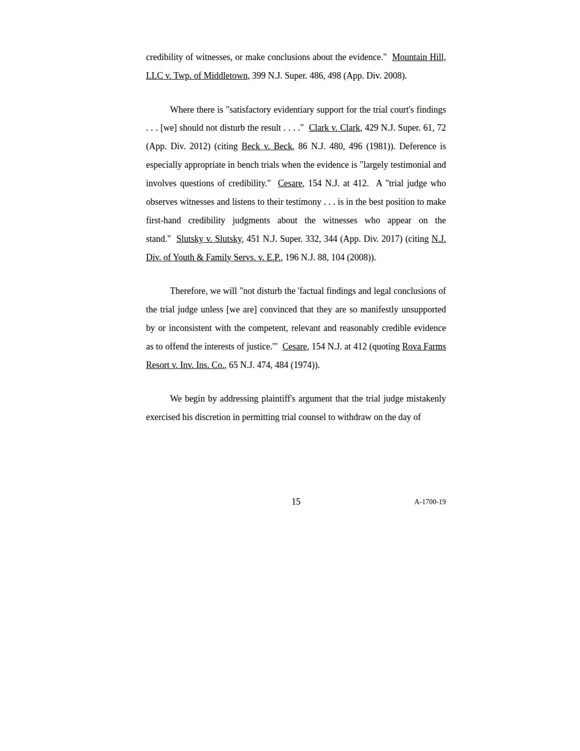credibility of witnesses, or make conclusions about the evidence." Mountain Hill, LLC v. Twp. of Middletown, 399 N.J. Super. 486, 498 (App. Div. 2008).
Where there is "satisfactory evidentiary support for the trial court's findings . . . [we] should not disturb the result . . . ." Clark v. Clark, 429 N.J. Super. 61, 72 (App. Div. 2012) (citing Beck v. Beck, 86 N.J. 480, 496 (1981)). Deference is especially appropriate in bench trials when the evidence is "largely testimonial and involves questions of credibility." Cesare, 154 N.J. at 412. A "trial judge who observes witnesses and listens to their testimony . . . is in the best position to make first-hand credibility judgments about the witnesses who appear on the stand." Slutsky v. Slutsky, 451 N.J. Super. 332, 344 (App. Div. 2017) (citing N.J. Div. of Youth & Family Servs. v. E.P., 196 N.J. 88, 104 (2008)).
Therefore, we will "not disturb the 'factual findings and legal conclusions of the trial judge unless [we are] convinced that they are so manifestly unsupported by or inconsistent with the competent, relevant and reasonably credible evidence as to offend the interests of justice.'" Cesare, 154 N.J. at 412 (quoting Rova Farms Resort v. Inv. Ins. Co., 65 N.J. 474, 484 (1974)).
We begin by addressing plaintiff's argument that the trial judge mistakenly exercised his discretion in permitting trial counsel to withdraw on the day of
15 A-1700-19